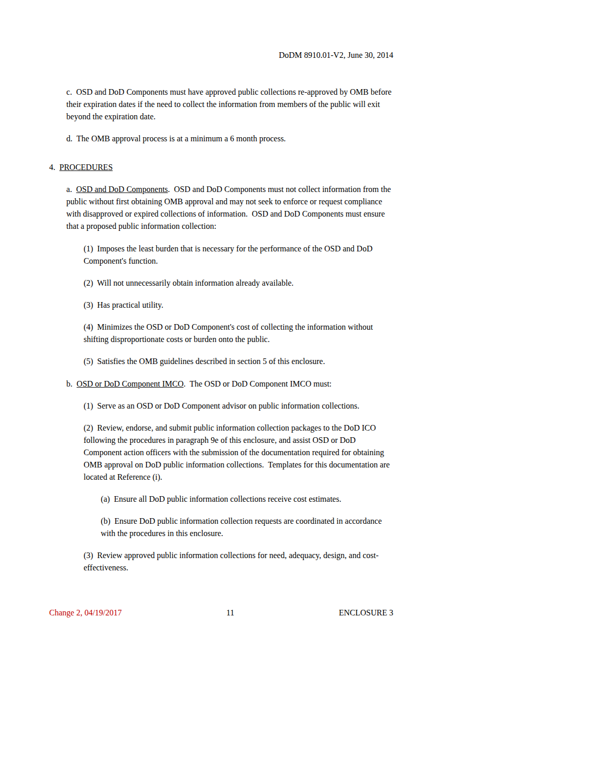DoDM 8910.01-V2, June 30, 2014
c. OSD and DoD Components must have approved public collections re-approved by OMB before their expiration dates if the need to collect the information from members of the public will exit beyond the expiration date.
d. The OMB approval process is at a minimum a 6 month process.
4. PROCEDURES
a. OSD and DoD Components. OSD and DoD Components must not collect information from the public without first obtaining OMB approval and may not seek to enforce or request compliance with disapproved or expired collections of information. OSD and DoD Components must ensure that a proposed public information collection:
(1) Imposes the least burden that is necessary for the performance of the OSD and DoD Component's function.
(2) Will not unnecessarily obtain information already available.
(3) Has practical utility.
(4) Minimizes the OSD or DoD Component's cost of collecting the information without shifting disproportionate costs or burden onto the public.
(5) Satisfies the OMB guidelines described in section 5 of this enclosure.
b. OSD or DoD Component IMCO. The OSD or DoD Component IMCO must:
(1) Serve as an OSD or DoD Component advisor on public information collections.
(2) Review, endorse, and submit public information collection packages to the DoD ICO following the procedures in paragraph 9e of this enclosure, and assist OSD or DoD Component action officers with the submission of the documentation required for obtaining OMB approval on DoD public information collections. Templates for this documentation are located at Reference (i).
(a) Ensure all DoD public information collections receive cost estimates.
(b) Ensure DoD public information collection requests are coordinated in accordance with the procedures in this enclosure.
(3) Review approved public information collections for need, adequacy, design, and cost-effectiveness.
Change 2, 04/19/2017
11
ENCLOSURE 3